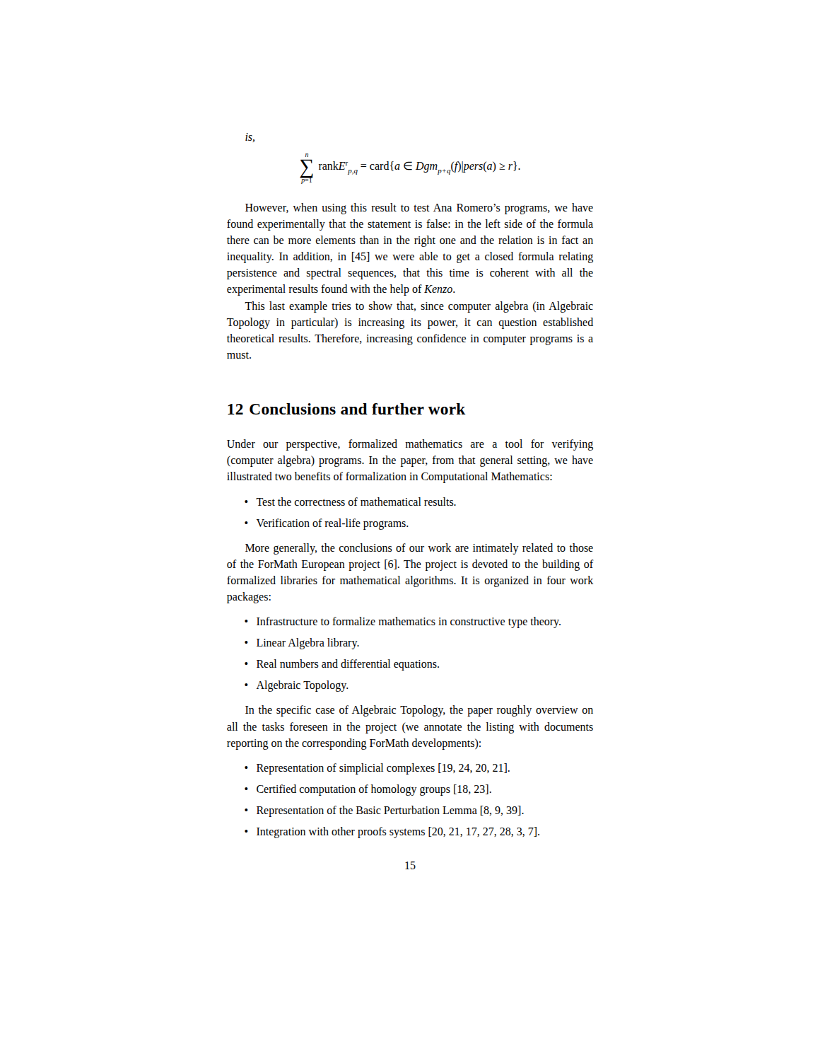is,
n ∑ p=1 rank Erp,q = card{a ∈ Dgmp+q(f)|pers(a) ≥ r}.
However, when using this result to test Ana Romero’s programs, we have found experimentally that the statement is false: in the left side of the formula there can be more elements than in the right one and the relation is in fact an inequality. In addition, in [45] we were able to get a closed formula relating persistence and spectral sequences, that this time is coherent with all the experimental results found with the help of Kenzo.
This last example tries to show that, since computer algebra (in Algebraic Topology in particular) is increasing its power, it can question established theoretical results. Therefore, increasing confidence in computer programs is a must.
12 Conclusions and further work
Under our perspective, formalized mathematics are a tool for verifying (computer algebra) programs. In the paper, from that general setting, we have illustrated two benefits of formalization in Computational Mathematics:
Test the correctness of mathematical results.
Verification of real-life programs.
More generally, the conclusions of our work are intimately related to those of the ForMath European project [6]. The project is devoted to the building of formalized libraries for mathematical algorithms. It is organized in four work packages:
Infrastructure to formalize mathematics in constructive type theory.
Linear Algebra library.
Real numbers and differential equations.
Algebraic Topology.
In the specific case of Algebraic Topology, the paper roughly overview on all the tasks foreseen in the project (we annotate the listing with documents reporting on the corresponding ForMath developments):
Representation of simplicial complexes [19, 24, 20, 21].
Certified computation of homology groups [18, 23].
Representation of the Basic Perturbation Lemma [8, 9, 39].
Integration with other proofs systems [20, 21, 17, 27, 28, 3, 7].
15